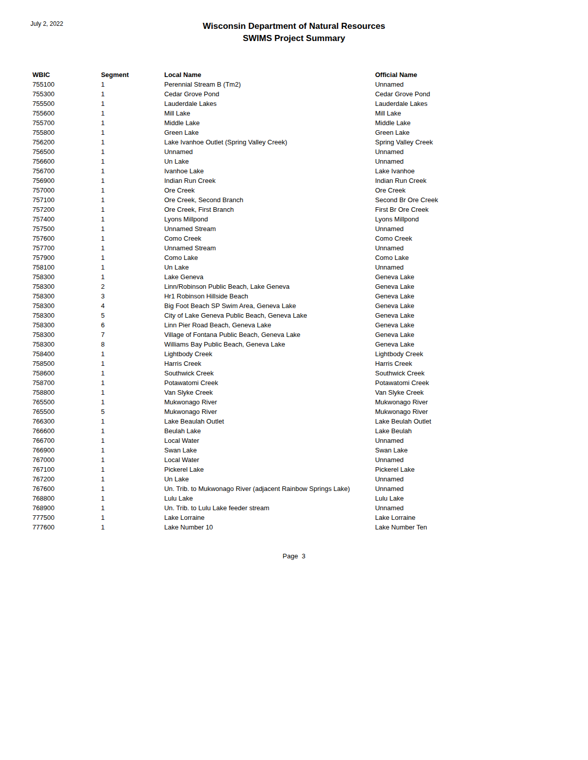July 2, 2022
Wisconsin Department of Natural Resources
SWIMS Project Summary
| WBIC | Segment | Local Name | Official Name |
| --- | --- | --- | --- |
| 755100 | 1 | Perennial Stream B (Tm2) | Unnamed |
| 755300 | 1 | Cedar Grove Pond | Cedar Grove Pond |
| 755500 | 1 | Lauderdale Lakes | Lauderdale Lakes |
| 755600 | 1 | Mill Lake | Mill Lake |
| 755700 | 1 | Middle Lake | Middle Lake |
| 755800 | 1 | Green Lake | Green Lake |
| 756200 | 1 | Lake Ivanhoe Outlet (Spring Valley Creek) | Spring Valley Creek |
| 756500 | 1 | Unnamed | Unnamed |
| 756600 | 1 | Un Lake | Unnamed |
| 756700 | 1 | Ivanhoe Lake | Lake Ivanhoe |
| 756900 | 1 | Indian Run Creek | Indian Run Creek |
| 757000 | 1 | Ore Creek | Ore Creek |
| 757100 | 1 | Ore Creek, Second Branch | Second Br Ore Creek |
| 757200 | 1 | Ore Creek, First Branch | First Br Ore Creek |
| 757400 | 1 | Lyons Millpond | Lyons Millpond |
| 757500 | 1 | Unnamed Stream | Unnamed |
| 757600 | 1 | Como Creek | Como Creek |
| 757700 | 1 | Unnamed Stream | Unnamed |
| 757900 | 1 | Como Lake | Como Lake |
| 758100 | 1 | Un Lake | Unnamed |
| 758300 | 1 | Lake Geneva | Geneva Lake |
| 758300 | 2 | Linn/Robinson Public Beach, Lake Geneva | Geneva Lake |
| 758300 | 3 | Hr1 Robinson Hillside Beach | Geneva Lake |
| 758300 | 4 | Big Foot Beach SP Swim Area, Geneva Lake | Geneva Lake |
| 758300 | 5 | City of Lake Geneva Public Beach, Geneva Lake | Geneva Lake |
| 758300 | 6 | Linn Pier Road Beach, Geneva Lake | Geneva Lake |
| 758300 | 7 | Village of Fontana Public Beach, Geneva Lake | Geneva Lake |
| 758300 | 8 | Williams Bay Public Beach, Geneva Lake | Geneva Lake |
| 758400 | 1 | Lightbody Creek | Lightbody Creek |
| 758500 | 1 | Harris Creek | Harris Creek |
| 758600 | 1 | Southwick Creek | Southwick Creek |
| 758700 | 1 | Potawatomi Creek | Potawatomi Creek |
| 758800 | 1 | Van Slyke Creek | Van Slyke Creek |
| 765500 | 1 | Mukwonago River | Mukwonago River |
| 765500 | 5 | Mukwonago River | Mukwonago River |
| 766300 | 1 | Lake Beaulah Outlet | Lake Beulah Outlet |
| 766600 | 1 | Beulah Lake | Lake Beulah |
| 766700 | 1 | Local Water | Unnamed |
| 766900 | 1 | Swan Lake | Swan Lake |
| 767000 | 1 | Local Water | Unnamed |
| 767100 | 1 | Pickerel Lake | Pickerel Lake |
| 767200 | 1 | Un Lake | Unnamed |
| 767600 | 1 | Un. Trib. to Mukwonago River (adjacent Rainbow Springs Lake) | Unnamed |
| 768800 | 1 | Lulu Lake | Lulu Lake |
| 768900 | 1 | Un. Trib. to Lulu Lake feeder stream | Unnamed |
| 777500 | 1 | Lake Lorraine | Lake Lorraine |
| 777600 | 1 | Lake Number 10 | Lake Number Ten |
Page 3